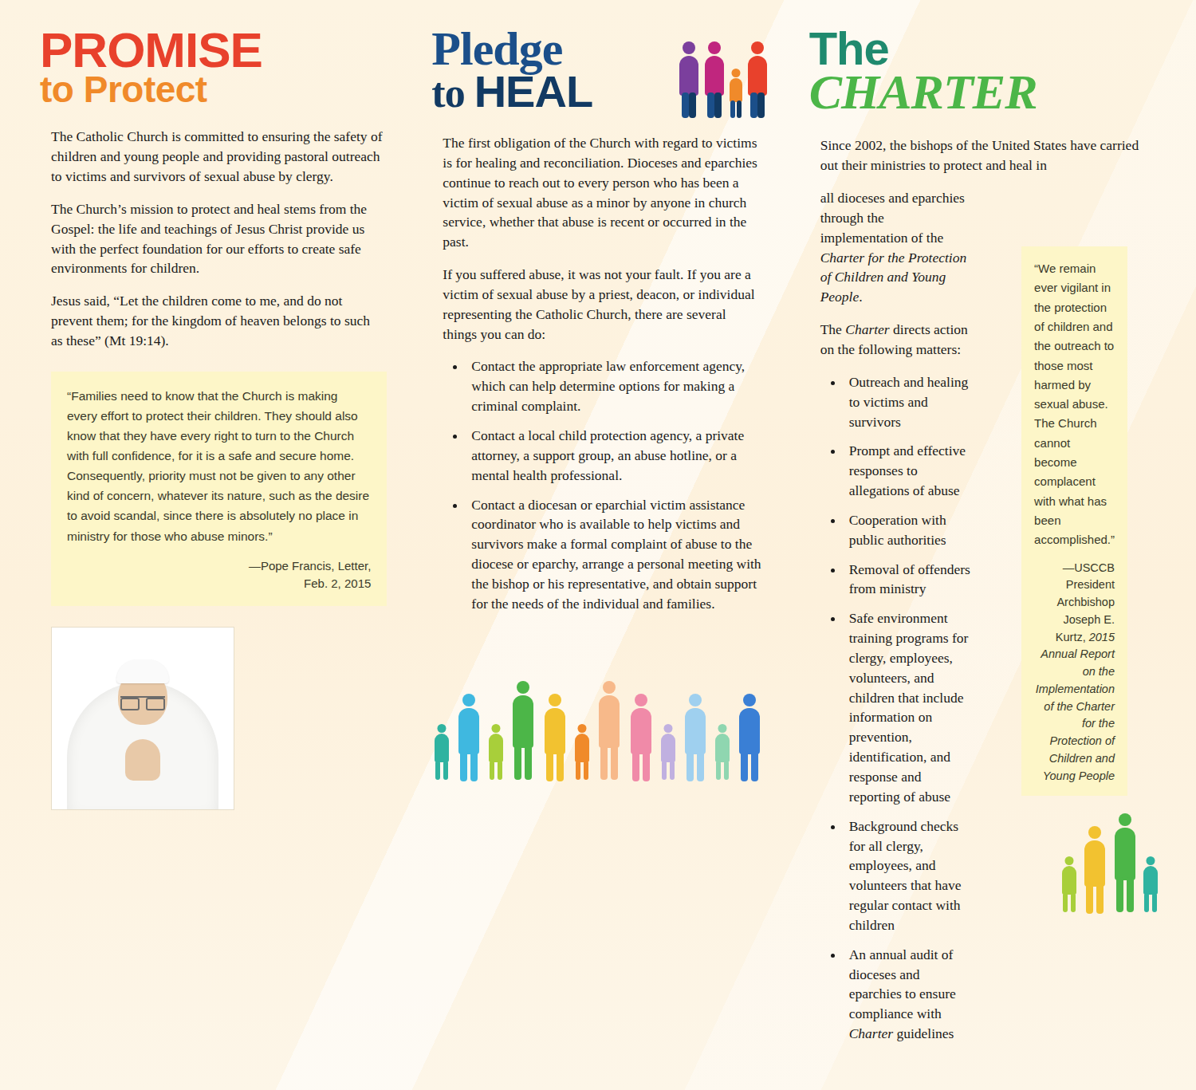PROMISE to Protect
The Catholic Church is committed to ensuring the safety of children and young people and providing pastoral outreach to victims and survivors of sexual abuse by clergy.
The Church’s mission to protect and heal stems from the Gospel: the life and teachings of Jesus Christ provide us with the perfect foundation for our efforts to create safe environments for children.
Jesus said, “Let the children come to me, and do not prevent them; for the kingdom of heaven belongs to such as these” (Mt 19:14).
“Families need to know that the Church is making every effort to protect their children. They should also know that they have every right to turn to the Church with full confidence, for it is a safe and secure home. Consequently, priority must not be given to any other kind of concern, whatever its nature, such as the desire to avoid scandal, since there is absolutely no place in ministry for those who abuse minors.”
—Pope Francis, Letter,
Feb. 2, 2015
Pledge to HEAL
The first obligation of the Church with regard to victims is for healing and reconciliation. Dioceses and eparchies continue to reach out to every person who has been a victim of sexual abuse as a minor by anyone in church service, whether that abuse is recent or occurred in the past.
If you suffered abuse, it was not your fault. If you are a victim of sexual abuse by a priest, deacon, or individual representing the Catholic Church, there are several things you can do:
Contact the appropriate law enforcement agency, which can help determine options for making a criminal complaint.
Contact a local child protection agency, a private attorney, a support group, an abuse hotline, or a mental health professional.
Contact a diocesan or eparchial victim assistance coordinator who is available to help victims and survivors make a formal complaint of abuse to the diocese or eparchy, arrange a personal meeting with the bishop or his representative, and obtain support for the needs of the individual and families.
The CHARTER
Since 2002, the bishops of the United States have carried out their ministries to protect and heal in
all dioceses and eparchies through the implementation of the Charter for the Protection of Children and Young People.
The Charter directs action on the following matters:
Outreach and healing to victims and survivors
Prompt and effective responses to allegations of abuse
Cooperation with public authorities
Removal of offenders from ministry
Safe environment training programs for clergy, employees, volunteers, and children that include information on prevention, identification, and response and reporting of abuse
Background checks for all clergy, employees, and volunteers that have regular contact with children
An annual audit of dioceses and eparchies to ensure compliance with Charter guidelines
“We remain ever vigilant in the protection of children and the outreach to those most harmed by sexual abuse. The Church cannot become complacent with what has been accomplished.”
—USCCB President Archbishop Joseph E. Kurtz, 2015 Annual Report on the Implementation of the Charter for the Protection of Children and Young People